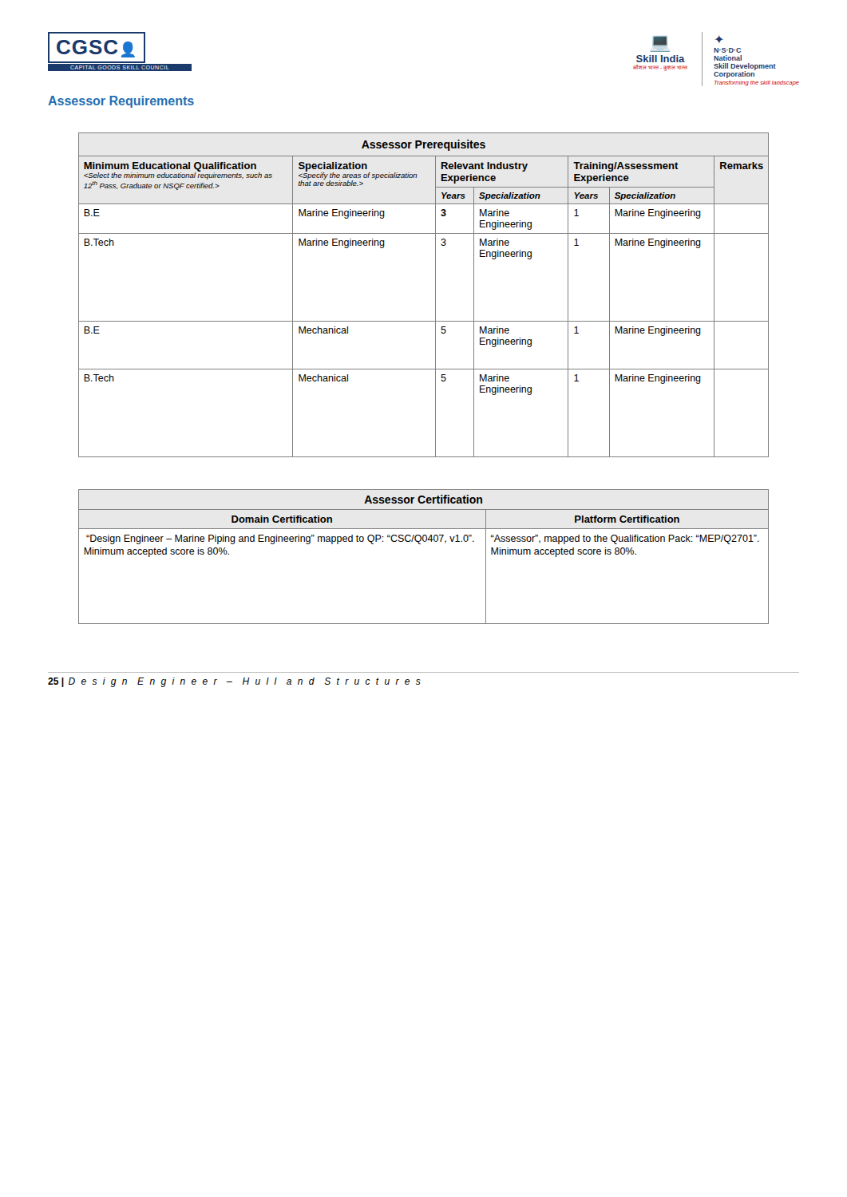CGSC👤
CAPITAL GOODS SKILL COUNCIL
💻
Skill India
कौशल भारत - कुशल भारत
✦
N·S·D·C
National
Skill Development
Corporation
Transforming the skill landscape
Assessor Requirements
| Assessor Prerequisites |
| Minimum Educational Qualification <Select the minimum educational requirements, such as 12 th Pass, Graduate or NSQF certified.> | Specialization <Specify the areas of specialization that are desirable.> | Relevant Industry Experience | Training/Assessment Experience | Remarks |
| Years | Specialization | Years | Specialization |
| B.E | Marine Engineering | 3 | Marine Engineering | 1 | Marine Engineering | |
| B.Tech | Marine Engineering | 3 | Marine Engineering | 1 | Marine Engineering | |
| B.E | Mechanical | 5 | Marine Engineering | 1 | Marine Engineering | |
| B.Tech | Mechanical | 5 | Marine Engineering | 1 | Marine Engineering | |
| Assessor Certification |
| Domain Certification | Platform Certification |
| “Design Engineer – Marine Piping and Engineering” mapped to QP: “CSC/Q0407, v1.0”. Minimum accepted score is 80%. | “Assessor”, mapped to the Qualification Pack: “MEP/Q2701”. Minimum accepted score is 80%. |
25 | D e s i g n E n g i n e e r – H u l l a n d S t r u c t u r e s